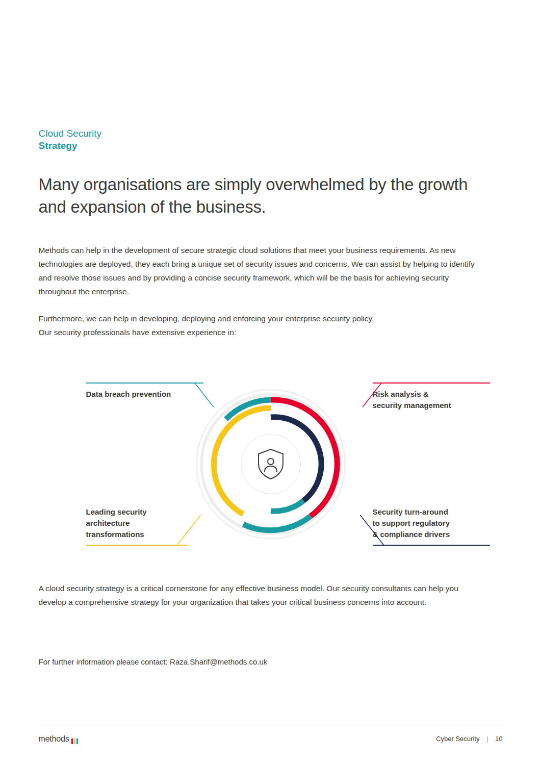Cloud Security Strategy
Many organisations are simply overwhelmed by the growth and expansion of the business.
Methods can help in the development of secure strategic cloud solutions that meet your business requirements. As new technologies are deployed, they each bring a unique set of security issues and concerns. We can assist by helping to identify and resolve those issues and by providing a concise security framework, which will be the basis for achieving security throughout the enterprise.
Furthermore, we can help in developing, deploying and enforcing your enterprise security policy.
Our security professionals have extensive experience in:
Data breach prevention
Risk analysis &
security management
Leading security
architecture
transformations
Security turn-around
to support regulatory
& compliance drivers
A cloud security strategy is a critical cornerstone for any effective business model. Our security consultants can help you develop a comprehensive strategy for your organization that takes your critical business concerns into account.
For further information please contact: Raza.Sharif@methods.co.uk
methods
Cyber Security | 10